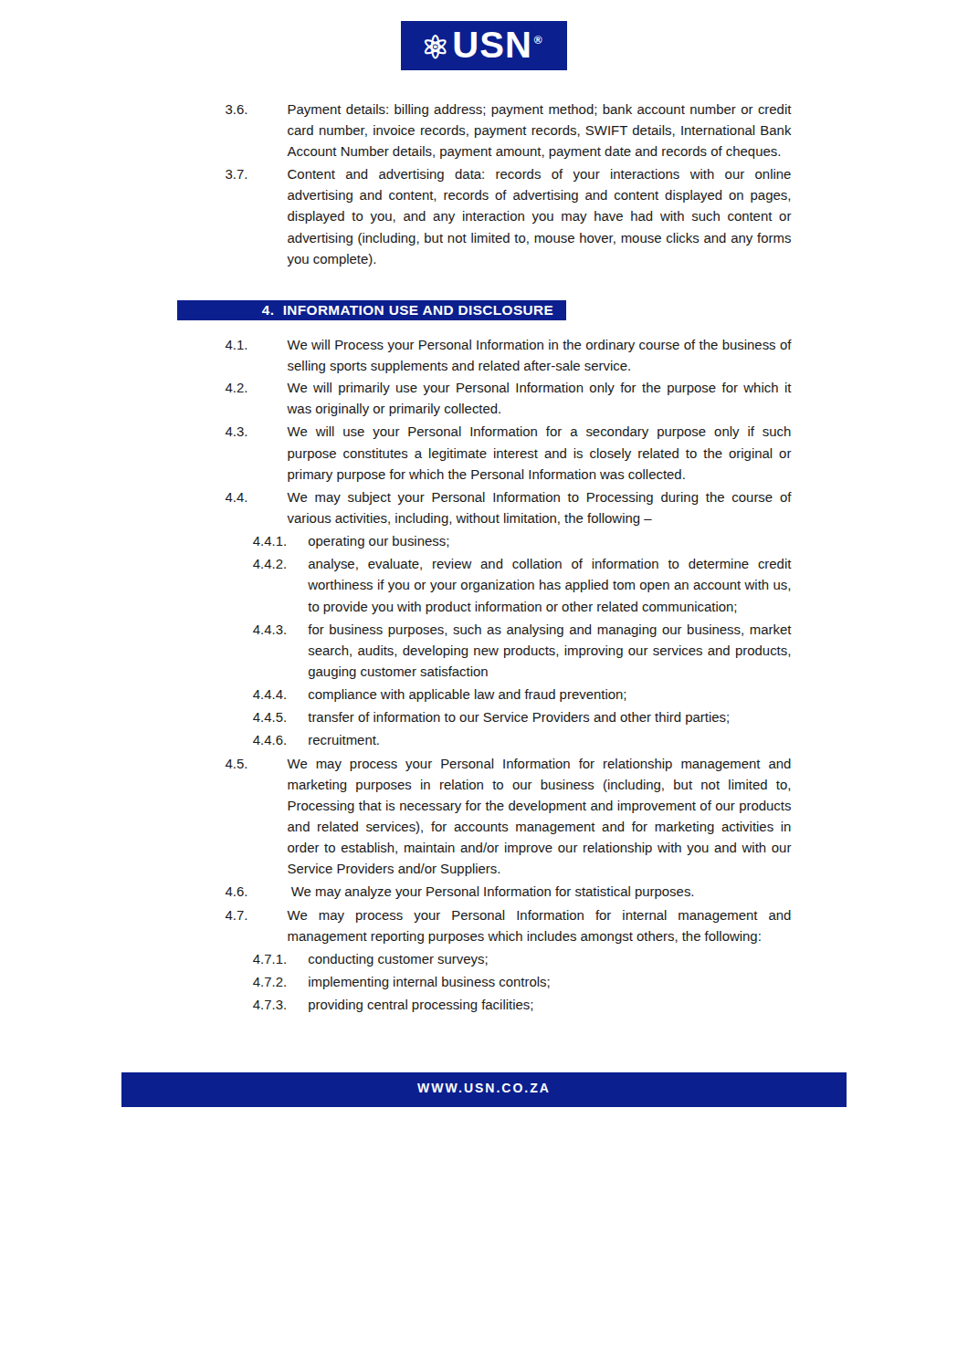⚛USN®
3.6.
Payment details: billing address; payment method; bank account number or credit card number, invoice records, payment records, SWIFT details, International Bank Account Number details, payment amount, payment date and records of cheques.
3.7.
Content and advertising data: records of your interactions with our online advertising and content, records of advertising and content displayed on pages, displayed to you, and any interaction you may have had with such content or advertising (including, but not limited to, mouse hover, mouse clicks and any forms you complete).
4. INFORMATION USE AND DISCLOSURE
4.1.
We will Process your Personal Information in the ordinary course of the business of selling sports supplements and related after-sale service.
4.2.
We will primarily use your Personal Information only for the purpose for which it was originally or primarily collected.
4.3.
We will use your Personal Information for a secondary purpose only if such purpose constitutes a legitimate interest and is closely related to the original or primary purpose for which the Personal Information was collected.
4.4.
We may subject your Personal Information to Processing during the course of various activities, including, without limitation, the following –
4.4.1.
operating our business;
4.4.2.
analyse, evaluate, review and collation of information to determine credit worthiness if you or your organization has applied tom open an account with us, to provide you with product information or other related communication;
4.4.3.
for business purposes, such as analysing and managing our business, market search, audits, developing new products, improving our services and products, gauging customer satisfaction
4.4.4.
compliance with applicable law and fraud prevention;
4.4.5.
transfer of information to our Service Providers and other third parties;
4.4.6.
recruitment.
4.5.
We may process your Personal Information for relationship management and marketing purposes in relation to our business (including, but not limited to, Processing that is necessary for the development and improvement of our products and related services), for accounts management and for marketing activities in order to establish, maintain and/or improve our relationship with you and with our Service Providers and/or Suppliers.
4.6.
We may analyze your Personal Information for statistical purposes.
4.7.
We may process your Personal Information for internal management and management reporting purposes which includes amongst others, the following:
4.7.1.
conducting customer surveys;
4.7.2.
implementing internal business controls;
4.7.3.
providing central processing facilities;
WWW.USN.CO.ZA